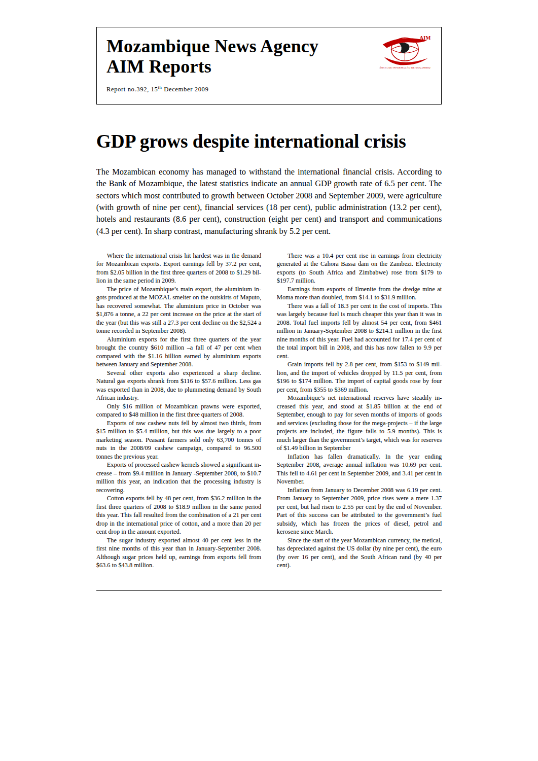Mozambique News Agency
AIM Reports
Report no.392, 15th December 2009
AGÊNCIA DE INFORMAÇÃO DE MOÇAMBIQUE AIM
GDP grows despite international crisis
The Mozambican economy has managed to withstand the international financial crisis. According to the Bank of Mozambique, the latest statistics indicate an annual GDP growth rate of 6.5 per cent. The sectors which most contributed to growth between October 2008 and September 2009, were agriculture (with growth of nine per cent), financial services (18 per cent), public administration (13.2 per cent), hotels and restaurants (8.6 per cent), construction (eight per cent) and transport and communications (4.3 per cent). In sharp contrast, manufacturing shrank by 5.2 per cent.
Where the international crisis hit hardest was in the demand for Mozambican exports. Export earnings fell by 37.2 per cent, from $2.05 billion in the first three quarters of 2008 to $1.29 billion in the same period in 2009.
The price of Mozambique’s main export, the aluminium ingots produced at the MOZAL smelter on the outskirts of Maputo, has recovered somewhat. The aluminium price in October was $1,876 a tonne, a 22 per cent increase on the price at the start of the year (but this was still a 27.3 per cent decline on the $2,524 a tonne recorded in September 2008).
Aluminium exports for the first three quarters of the year brought the country $610 million –a fall of 47 per cent when compared with the $1.16 billion earned by aluminium exports between January and September 2008.
Several other exports also experienced a sharp decline. Natural gas exports shrank from $116 to $57.6 million. Less gas was exported than in 2008, due to plummeting demand by South African industry.
Only $16 million of Mozambican prawns were exported, compared to $48 million in the first three quarters of 2008.
Exports of raw cashew nuts fell by almost two thirds, from $15 million to $5.4 million, but this was due largely to a poor marketing season. Peasant farmers sold only 63,700 tonnes of nuts in the 2008/09 cashew campaign, compared to 96.500 tonnes the previous year.
Exports of processed cashew kernels showed a significant increase – from $9.4 million in January -September 2008, to $10.7 million this year, an indication that the processing industry is recovering.
Cotton exports fell by 48 per cent, from $36.2 million in the first three quarters of 2008 to $18.9 million in the same period this year. This fall resulted from the combination of a 21 per cent drop in the international price of cotton, and a more than 20 per cent drop in the amount exported.
The sugar industry exported almost 40 per cent less in the first nine months of this year than in January-September 2008. Although sugar prices held up, earnings from exports fell from $63.6 to $43.8 million.
There was a 10.4 per cent rise in earnings from electricity generated at the Cahora Bassa dam on the Zambezi. Electricity exports (to South Africa and Zimbabwe) rose from $179 to $197.7 million.
Earnings from exports of Ilmenite from the dredge mine at Moma more than doubled, from $14.1 to $31.9 million.
There was a fall of 18.3 per cent in the cost of imports. This was largely because fuel is much cheaper this year than it was in 2008. Total fuel imports fell by almost 54 per cent, from $461 million in January-September 2008 to $214.1 million in the first nine months of this year. Fuel had accounted for 17.4 per cent of the total import bill in 2008, and this has now fallen to 9.9 per cent.
Grain imports fell by 2.8 per cent, from $153 to $149 million, and the import of vehicles dropped by 11.5 per cent, from $196 to $174 million. The import of capital goods rose by four per cent, from $355 to $369 million.
Mozambique’s net international reserves have steadily increased this year, and stood at $1.85 billion at the end of September, enough to pay for seven months of imports of goods and services (excluding those for the mega-projects – if the large projects are included, the figure falls to 5.9 months). This is much larger than the government’s target, which was for reserves of $1.49 billion in September
Inflation has fallen dramatically. In the year ending September 2008, average annual inflation was 10.69 per cent. This fell to 4.61 per cent in September 2009, and 3.41 per cent in November.
Inflation from January to December 2008 was 6.19 per cent. From January to September 2009, price rises were a mere 1.37 per cent, but had risen to 2.55 per cent by the end of November. Part of this success can be attributed to the government’s fuel subsidy, which has frozen the prices of diesel, petrol and kerosene since March.
Since the start of the year Mozambican currency, the metical, has depreciated against the US dollar (by nine per cent), the euro (by over 16 per cent), and the South African rand (by 40 per cent).